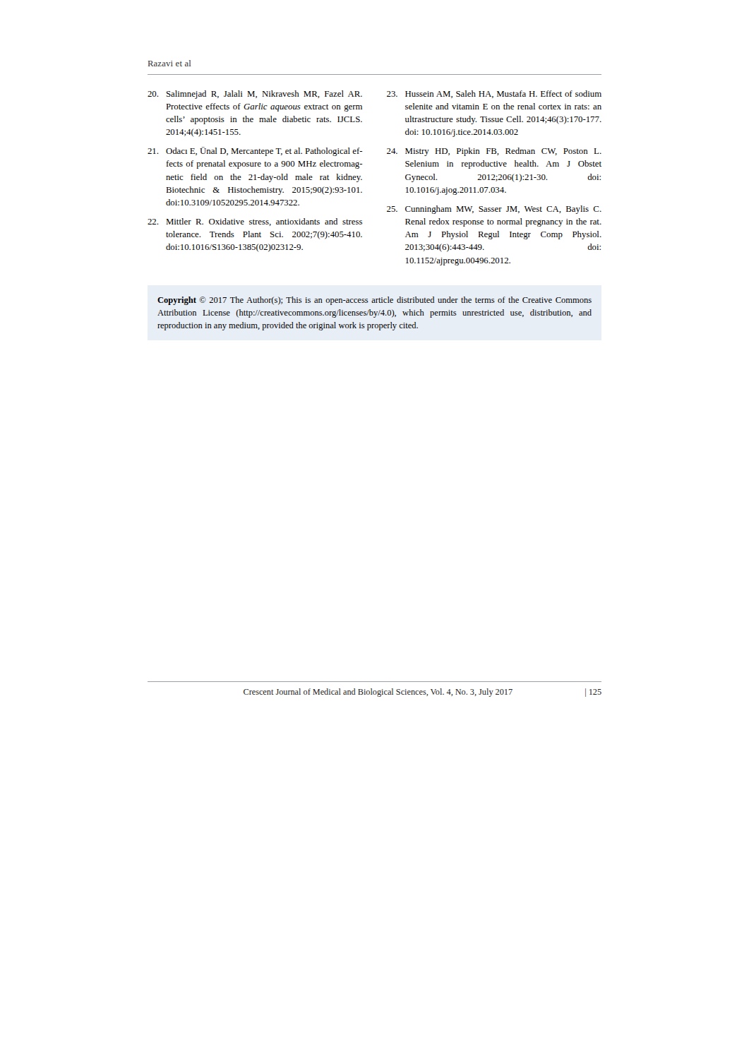Razavi et al
Salimnejad R, Jalali M, Nikravesh MR, Fazel AR. Protective effects of Garlic aqueous extract on germ cells’ apoptosis in the male diabetic rats. IJCLS. 2014;4(4):1451-155.
Odacı E, Ünal D, Mercantepe T, et al. Pathological effects of prenatal exposure to a 900 MHz electromagnetic field on the 21-day-old male rat kidney. Biotechnic & Histochemistry. 2015;90(2):93-101. doi:10.3109/10520295.2014.947322.
Mittler R. Oxidative stress, antioxidants and stress tolerance. Trends Plant Sci. 2002;7(9):405-410. doi:10.1016/S1360-1385(02)02312-9.
Hussein AM, Saleh HA, Mustafa H. Effect of sodium selenite and vitamin E on the renal cortex in rats: an ultrastructure study. Tissue Cell. 2014;46(3):170-177. doi: 10.1016/j.tice.2014.03.002
Mistry HD, Pipkin FB, Redman CW, Poston L. Selenium in reproductive health. Am J Obstet Gynecol. 2012;206(1):21-30. doi: 10.1016/j.ajog.2011.07.034.
Cunningham MW, Sasser JM, West CA, Baylis C. Renal redox response to normal pregnancy in the rat. Am J Physiol Regul Integr Comp Physiol. 2013;304(6):443-449. doi: 10.1152/ajpregu.00496.2012.
Copyright © 2017 The Author(s); This is an open-access article distributed under the terms of the Creative Commons Attribution License (http://creativecommons.org/licenses/by/4.0), which permits unrestricted use, distribution, and reproduction in any medium, provided the original work is properly cited.
Crescent Journal of Medical and Biological Sciences, Vol. 4, No. 3, July 2017
| 125